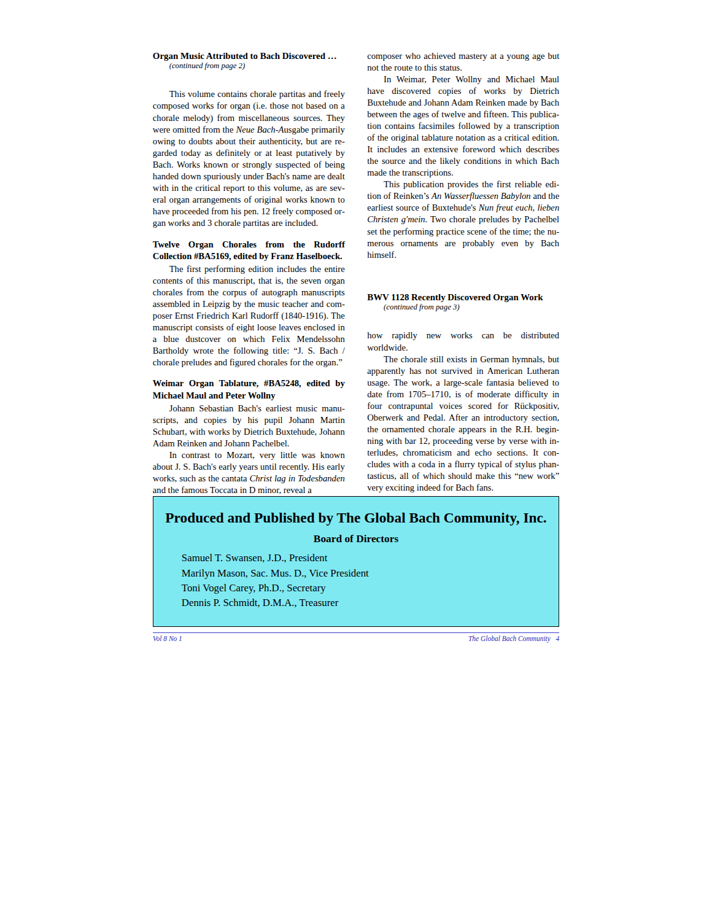Organ Music Attributed to Bach Discovered …
(continued from page 2)
This volume contains chorale partitas and freely composed works for organ (i.e. those not based on a chorale melody) from miscellaneous sources. They were omitted from the Neue Bach-Ausgabe primarily owing to doubts about their authenticity, but are regarded today as definitely or at least putatively by Bach. Works known or strongly suspected of being handed down spuriously under Bach's name are dealt with in the critical report to this volume, as are several organ arrangements of original works known to have proceeded from his pen. 12 freely composed organ works and 3 chorale partitas are included.
Twelve Organ Chorales from the Rudorff Collection #BA5169, edited by Franz Haselboeck.
The first performing edition includes the entire contents of this manuscript, that is, the seven organ chorales from the corpus of autograph manuscripts assembled in Leipzig by the music teacher and composer Ernst Friedrich Karl Rudorff (1840-1916). The manuscript consists of eight loose leaves enclosed in a blue dustcover on which Felix Mendelssohn Bartholdy wrote the following title: “J. S. Bach / chorale preludes and figured chorales for the organ.”
Weimar Organ Tablature, #BA5248, edited by Michael Maul and Peter Wollny
Johann Sebastian Bach's earliest music manuscripts, and copies by his pupil Johann Martin Schubart, with works by Dietrich Buxtehude, Johann Adam Reinken and Johann Pachelbel.
In contrast to Mozart, very little was known about J. S. Bach's early years until recently. His early works, such as the cantata Christ lag in Todesbanden and the famous Toccata in D minor, reveal a
composer who achieved mastery at a young age but not the route to this status.
In Weimar, Peter Wollny and Michael Maul have discovered copies of works by Dietrich Buxtehude and Johann Adam Reinken made by Bach between the ages of twelve and fifteen. This publication contains facsimiles followed by a transcription of the original tablature notation as a critical edition. It includes an extensive foreword which describes the source and the likely conditions in which Bach made the transcriptions.
This publication provides the first reliable edition of Reinken’s An Wasserfluessen Babylon and the earliest source of Buxtehude's Nun freut euch, lieben Christen g'mein. Two chorale preludes by Pachelbel set the performing practice scene of the time; the numerous ornaments are probably even by Bach himself.
BWV 1128 Recently Discovered Organ Work
(continued from page 3)
how rapidly new works can be distributed worldwide.
The chorale still exists in German hymnals, but apparently has not survived in American Lutheran usage. The work, a large-scale fantasia believed to date from 1705–1710, is of moderate difficulty in four contrapuntal voices scored for Rückpositiv, Oberwerk and Pedal. After an introductory section, the ornamented chorale appears in the R.H. beginning with bar 12, proceeding verse by verse with interludes, chromaticism and echo sections. It concludes with a coda in a flurry typical of stylus phantasticus, all of which should make this “new work” very exciting indeed for Bach fans.
Produced and Published by The Global Bach Community, Inc.
Board of Directors
Samuel T. Swansen, J.D., President
Marilyn Mason, Sac. Mus. D., Vice President
Toni Vogel Carey, Ph.D., Secretary
Dennis P. Schmidt, D.M.A., Treasurer
Vol 8 No 1
The Global Bach Community 4